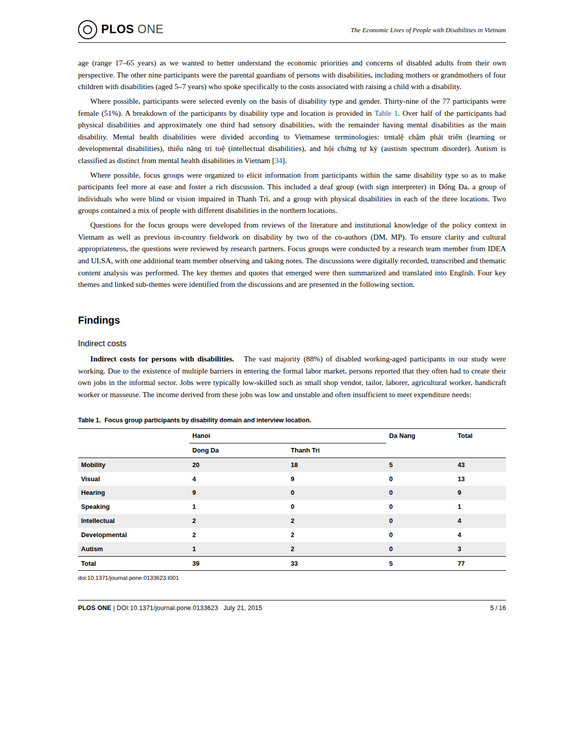PLOS ONE
The Economic Lives of People with Disabilities in Vietnam
age (range 17–65 years) as we wanted to better understand the economic priorities and concerns of disabled adults from their own perspective. The other nine participants were the parental guardians of persons with disabilities, including mothers or grandmothers of four children with disabilities (aged 5–7 years) who spoke specifically to the costs associated with raising a child with a disability.
Where possible, participants were selected evenly on the basis of disability type and gender. Thirty-nine of the 77 participants were female (51%). A breakdown of the participants by disability type and location is provided in Table 1. Over half of the participants had physical disabilities and approximately one third had sensory disabilities, with the remainder having mental disabilities as the main disability. Mental health disabilities were divided according to Vietnamese terminologies: trntalệ chậm phát triển (learning or developmental disabilities), thiểu năng trí tuệ (intellectual disabilities), and hội chứng tự kỷ (austism spectrum disorder). Autism is classified as distinct from mental health disabilities in Vietnam [34].
Where possible, focus groups were organized to elicit information from participants within the same disability type so as to make participants feel more at ease and foster a rich discussion. This included a deaf group (with sign interpreter) in Đống Đa, a group of individuals who were blind or vision impaired in Thanh Trì, and a group with physical disabilities in each of the three locations. Two groups contained a mix of people with different disabilities in the northern locations.
Questions for the focus groups were developed from reviews of the literature and institutional knowledge of the policy context in Vietnam as well as previous in-country fieldwork on disability by two of the co-authors (DM, MP). To ensure clarity and cultural appropriateness, the questions were reviewed by research partners. Focus groups were conducted by a research team member from IDEA and ULSA, with one additional team member observing and taking notes. The discussions were digitally recorded, transcribed and thematic content analysis was performed. The key themes and quotes that emerged were then summarized and translated into English. Four key themes and linked sub-themes were identified from the discussions and are presented in the following section.
Findings
Indirect costs
Indirect costs for persons with disabilities. The vast majority (88%) of disabled working-aged participants in our study were working. Due to the existence of multiple barriers in entering the formal labor market, persons reported that they often had to create their own jobs in the informal sector. Jobs were typically low-skilled such as small shop vendor, tailor, laborer, agricultural worker, handicraft worker or masseuse. The income derived from these jobs was low and unstable and often insufficient to meet expenditure needs:
Table 1. Focus group participants by disability domain and interview location.
| | Hanoi | Da Nang | Total |
| --- | --- | --- | --- |
| | Dong Da | Thanh Tri | | |
| Mobility | 20 | 18 | 5 | 43 |
| Visual | 4 | 9 | 0 | 13 |
| Hearing | 9 | 0 | 0 | 9 |
| Speaking | 1 | 0 | 0 | 1 |
| Intellectual | 2 | 2 | 0 | 4 |
| Developmental | 2 | 2 | 0 | 4 |
| Autism | 1 | 2 | 0 | 3 |
| Total | 39 | 33 | 5 | 77 |
doi:10.1371/journal.pone.0133623.t001
PLOS ONE | DOI:10.1371/journal.pone.0133623 July 21, 2015
5 / 16